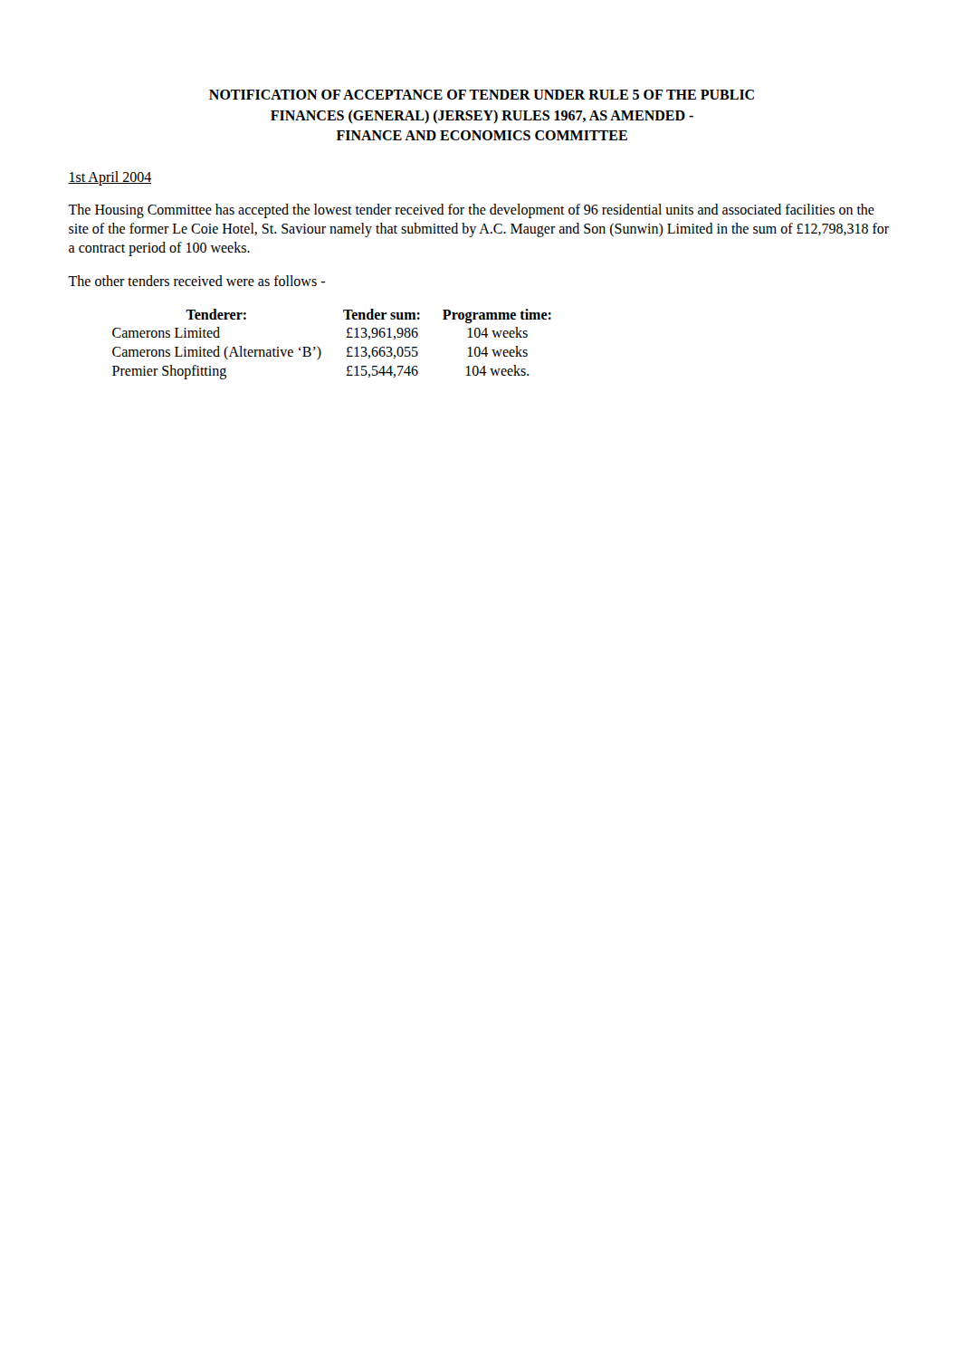NOTIFICATION OF ACCEPTANCE OF TENDER UNDER RULE 5 OF THE PUBLIC
FINANCES (GENERAL) (JERSEY) RULES 1967, AS AMENDED -
FINANCE AND ECONOMICS COMMITTEE
1st April 2004
The Housing Committee has accepted the lowest tender received for the development of 96 residential units and associated facilities on the site of the former Le Coie Hotel, St. Saviour namely that submitted by A.C. Mauger and Son (Sunwin) Limited in the sum of £12,798,318 for a contract period of 100 weeks.
The other tenders received were as follows -
| Tenderer: | Tender sum: | Programme time: |
| --- | --- | --- |
| Camerons Limited | £13,961,986 | 104 weeks |
| Camerons Limited (Alternative ‘B’) | £13,663,055 | 104 weeks |
| Premier Shopfitting | £15,544,746 | 104 weeks. |